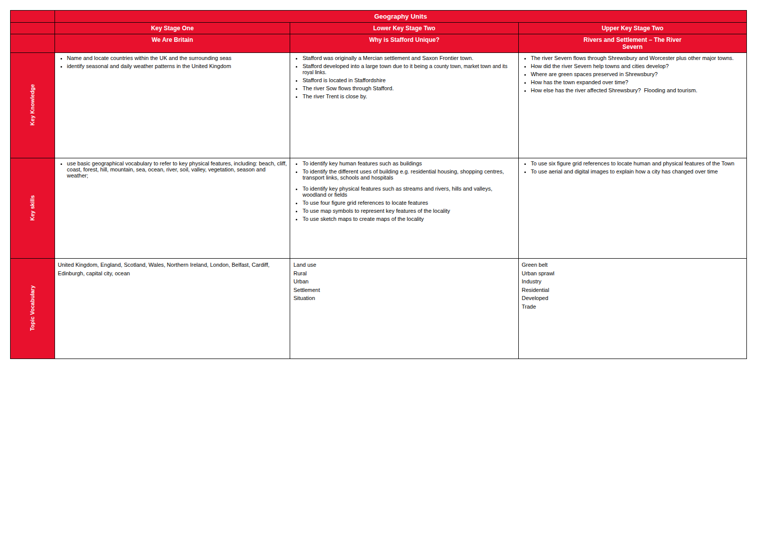| | Geography Units |
| | Key Stage One | Lower Key Stage Two | Upper Key Stage Two |
| | We Are Britain | Why is Stafford Unique? | Rivers and Settlement – The River Severn |
| Key Knowledge | Name and locate countries within the UK and the surrounding seas identify seasonal and daily weather patterns in the United Kingdom | Stafford was originally a Mercian settlement and Saxon Frontier town. Stafford developed into a large town due to it being a county town, market town and its royal links. Stafford is located in Staffordshire The river Sow flows through Stafford. The river Trent is close by. | The river Severn flows through Shrewsbury and Worcester plus other major towns. How did the river Severn help towns and cities develop? Where are green spaces preserved in Shrewsbury? How has the town expanded over time? How else has the river affected Shrewsbury? Flooding and tourism. |
| Key skills | use basic geographical vocabulary to refer to key physical features, including: beach, cliff, coast, forest, hill, mountain, sea, ocean, river, soil, valley, vegetation, season and weather; | To identify key human features such as buildings To identify the different uses of building e.g. residential housing, shopping centres, transport links, schools and hospitals To identify key physical features such as streams and rivers, hills and valleys, woodland or fields To use four figure grid references to locate features To use map symbols to represent key features of the locality To use sketch maps to create maps of the locality | To use six figure grid references to locate human and physical features of the Town To use aerial and digital images to explain how a city has changed over time |
| Topic Vocabulary | United Kingdom, England, Scotland, Wales, Northern Ireland, London, Belfast, Cardiff, Edinburgh, capital city, ocean | Land use Rural Urban Settlement Situation | Green belt Urban sprawl Industry Residential Developed Trade |